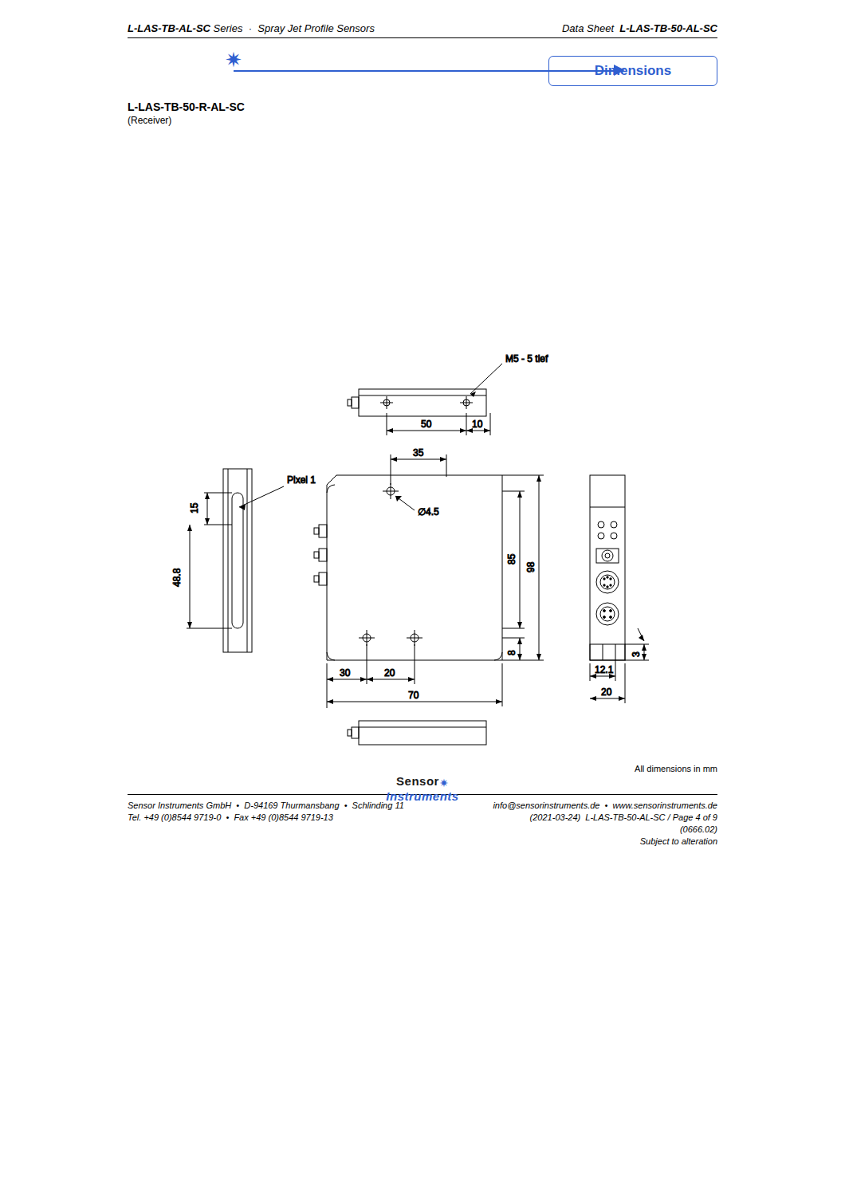L-LAS-TB-AL-SC Series · Spray Jet Profile Sensors
Data Sheet L-LAS-TB-50-AL-SC
✷
Dimensions
L-LAS-TB-50-R-AL-SC
(Receiver)
M5 - 5 tief 50 10 Pixel 1 15 48.8 ∅4.5 35 85 98 8 30 20 70 12.1 20 3
All dimensions in mm
Sensor✷
Instruments
Sensor Instruments GmbH • D-94169 Thurmansbang • Schlinding 11
Tel. +49 (0)8544 9719-0 • Fax +49 (0)8544 9719-13
info@sensorinstruments.de • www.sensorinstruments.de
(2021-03-24) L-LAS-TB-50-AL-SC / Page 4 of 9
(0666.02)
Subject to alteration